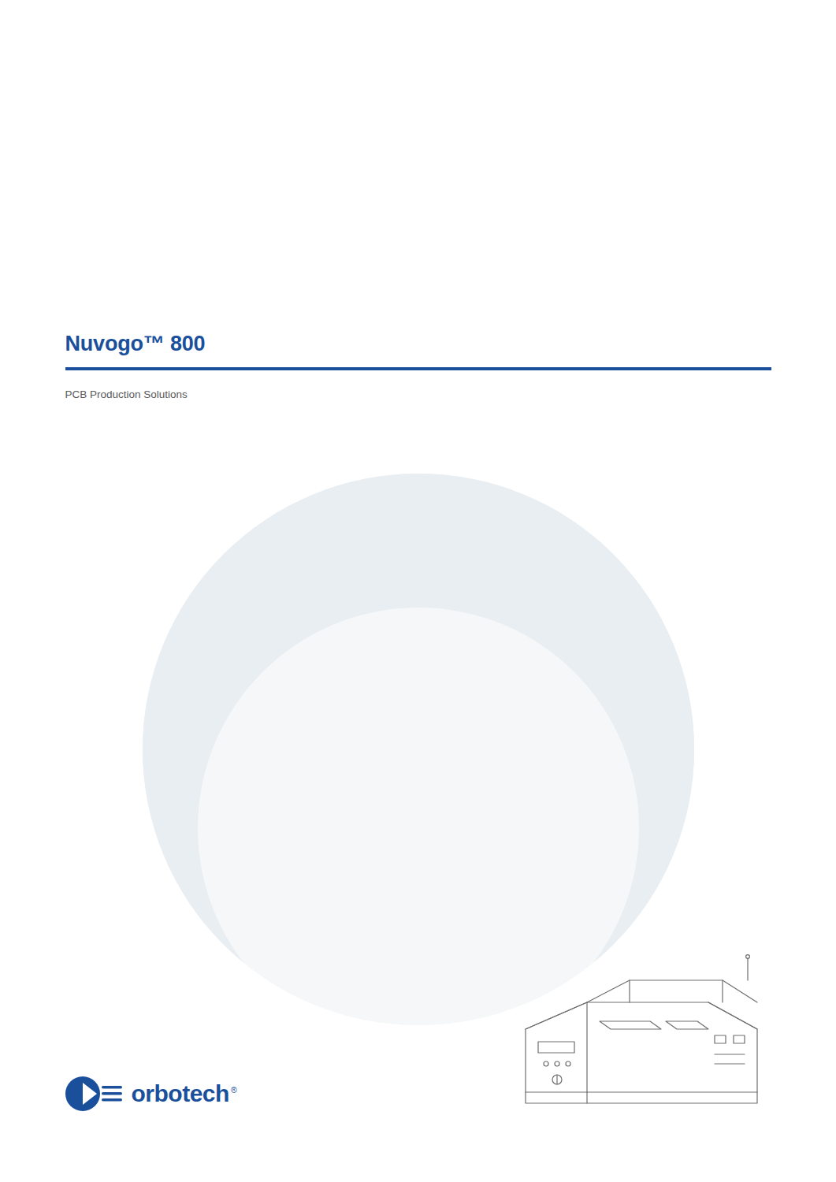Nuvogo™ 800
PCB Production Solutions
orbotech®